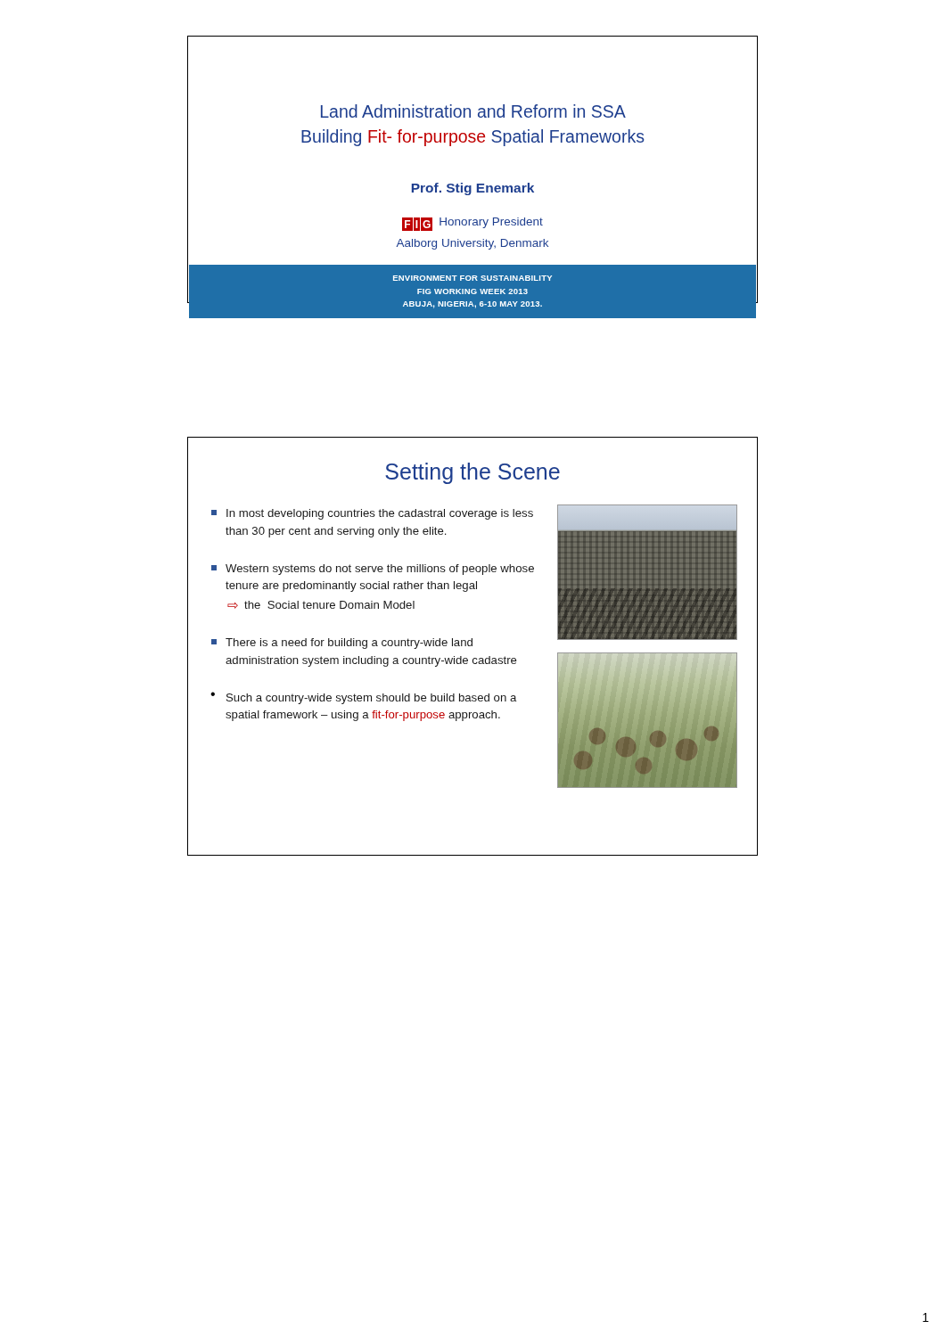Land Administration and Reform in SSA
Building Fit- for-purpose Spatial Frameworks
Prof. Stig Enemark
FIGHonorary President
Aalborg University, Denmark
ENVIRONMENT FOR SUSTAINABILITY
FIG WORKING WEEK 2013
ABUJA, NIGERIA, 6-10 MAY 2013.
Setting the Scene
In most developing countries the cadastral coverage is less than 30 per cent and serving only the elite.
Western systems do not serve the millions of people whose tenure are predominantly social rather than legal ⇨the Social tenure Domain Model
There is a need for building a country-wide land administration system including a country-wide cadastre
Such a country-wide system should be build based on a spatial framework – using a fit-for-purpose approach.
1